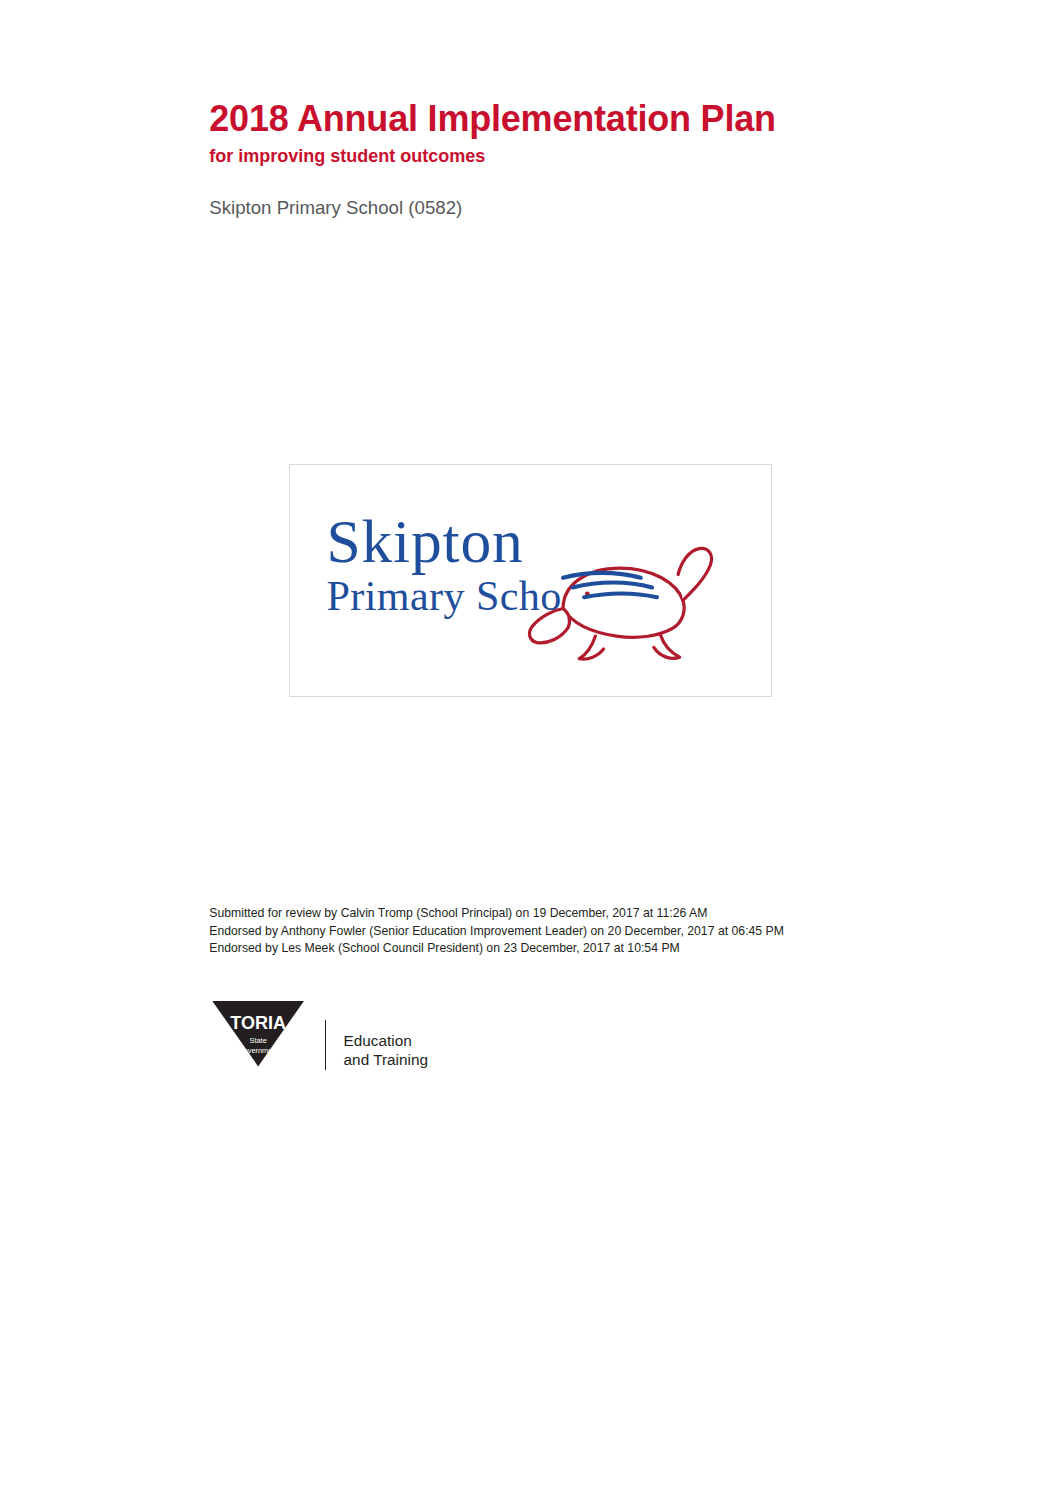2018 Annual Implementation Plan
for improving student outcomes
Skipton Primary School (0582)
Skipton Primary School Skipton Primary School
Submitted for review by Calvin Tromp (School Principal) on 19 December, 2017 at 11:26 AM
Endorsed by Anthony Fowler (Senior Education Improvement Leader) on 20 December, 2017 at 06:45 PM
Endorsed by Les Meek (School Council President) on 23 December, 2017 at 10:54 PM
Victoria State Government TORIA State Government
Education and Training